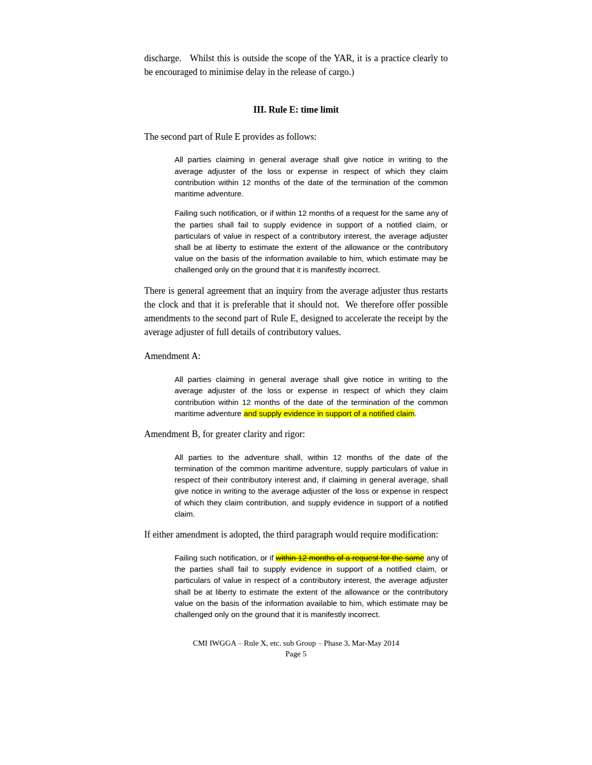discharge. Whilst this is outside the scope of the YAR, it is a practice clearly to be encouraged to minimise delay in the release of cargo.)
III. Rule E: time limit
The second part of Rule E provides as follows:
All parties claiming in general average shall give notice in writing to the average adjuster of the loss or expense in respect of which they claim contribution within 12 months of the date of the termination of the common maritime adventure.
Failing such notification, or if within 12 months of a request for the same any of the parties shall fail to supply evidence in support of a notified claim, or particulars of value in respect of a contributory interest, the average adjuster shall be at liberty to estimate the extent of the allowance or the contributory value on the basis of the information available to him, which estimate may be challenged only on the ground that it is manifestly incorrect.
There is general agreement that an inquiry from the average adjuster thus restarts the clock and that it is preferable that it should not. We therefore offer possible amendments to the second part of Rule E, designed to accelerate the receipt by the average adjuster of full details of contributory values.
Amendment A:
All parties claiming in general average shall give notice in writing to the average adjuster of the loss or expense in respect of which they claim contribution within 12 months of the date of the termination of the common maritime adventure and supply evidence in support of a notified claim.
Amendment B, for greater clarity and rigor:
All parties to the adventure shall, within 12 months of the date of the termination of the common maritime adventure, supply particulars of value in respect of their contributory interest and, if claiming in general average, shall give notice in writing to the average adjuster of the loss or expense in respect of which they claim contribution, and supply evidence in support of a notified claim.
If either amendment is adopted, the third paragraph would require modification:
Failing such notification, or if within 12 months of a request for the same any of the parties shall fail to supply evidence in support of a notified claim, or particulars of value in respect of a contributory interest, the average adjuster shall be at liberty to estimate the extent of the allowance or the contributory value on the basis of the information available to him, which estimate may be challenged only on the ground that it is manifestly incorrect.
CMI IWGGA – Rule X, etc. sub Group – Phase 3, Mar-May 2014
Page 5